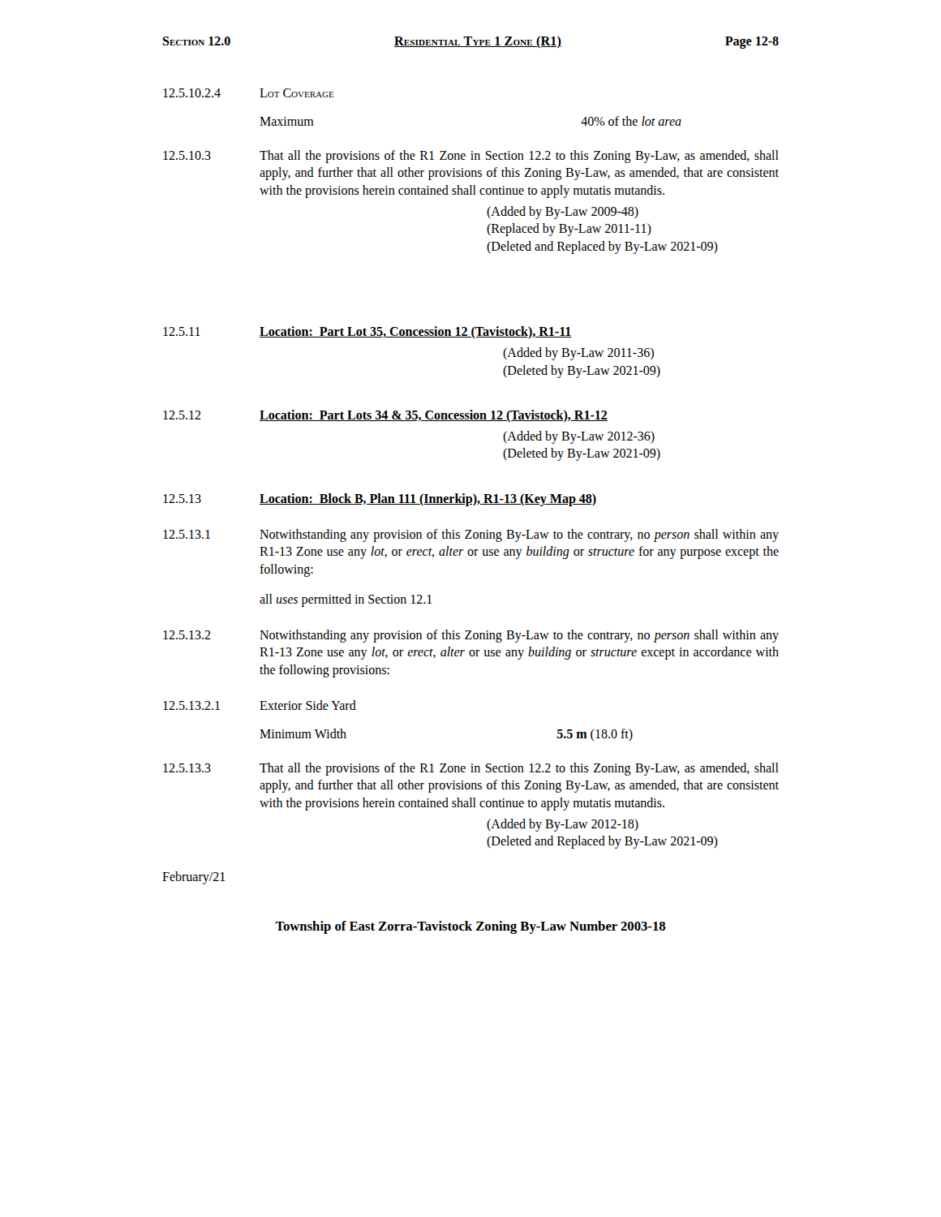Section 12.0
Residential Type 1 Zone (R1)
Page 12-8
12.5.10.2.4
Lot Coverage
Maximum 40% of the lot area
12.5.10.3
That all the provisions of the R1 Zone in Section 12.2 to this Zoning By-Law, as amended, shall apply, and further that all other provisions of this Zoning By-Law, as amended, that are consistent with the provisions herein contained shall continue to apply mutatis mutandis.
(Added by By-Law 2009-48)
(Replaced by By-Law 2011-11)
(Deleted and Replaced by By-Law 2021-09)
12.5.11
Location: Part Lot 35, Concession 12 (Tavistock), R1-11
(Added by By-Law 2011-36)
(Deleted by By-Law 2021-09)
12.5.12
Location: Part Lots 34 & 35, Concession 12 (Tavistock), R1-12
(Added by By-Law 2012-36)
(Deleted by By-Law 2021-09)
12.5.13
Location: Block B, Plan 111 (Innerkip), R1-13 (Key Map 48)
12.5.13.1
Notwithstanding any provision of this Zoning By-Law to the contrary, no person shall within any R1-13 Zone use any lot, or erect, alter or use any building or structure for any purpose except the following:
all uses permitted in Section 12.1
12.5.13.2
Notwithstanding any provision of this Zoning By-Law to the contrary, no person shall within any R1-13 Zone use any lot, or erect, alter or use any building or structure except in accordance with the following provisions:
12.5.13.2.1
Exterior Side Yard
Minimum Width 5.5 m (18.0 ft)
12.5.13.3
That all the provisions of the R1 Zone in Section 12.2 to this Zoning By-Law, as amended, shall apply, and further that all other provisions of this Zoning By-Law, as amended, that are consistent with the provisions herein contained shall continue to apply mutatis mutandis.
(Added by By-Law 2012-18)
(Deleted and Replaced by By-Law 2021-09)
February/21
Township of East Zorra-Tavistock Zoning By-Law Number 2003-18